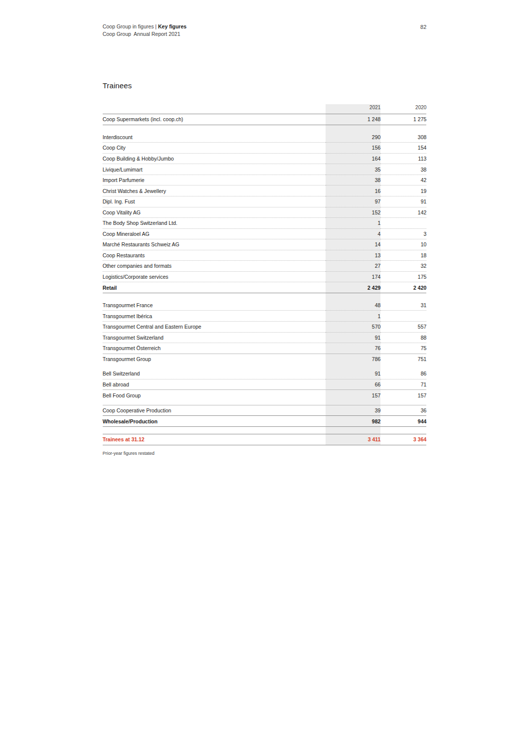Coop Group in figures | Key figures
Coop Group Annual Report 2021
82
Trainees
| | 2021 | 2020 |
| --- | --- | --- |
| Coop Supermarkets (incl. coop.ch) | 1 248 | 1 275 |
| Interdiscount | 290 | 308 |
| Coop City | 156 | 154 |
| Coop Building & Hobby/Jumbo | 164 | 113 |
| Livique/Lumimart | 35 | 38 |
| Import Parfumerie | 38 | 42 |
| Christ Watches & Jewellery | 16 | 19 |
| Dipl. Ing. Fust | 97 | 91 |
| Coop Vitality AG | 152 | 142 |
| The Body Shop Switzerland Ltd. | 1 | |
| Coop Mineraloel AG | 4 | 3 |
| Marché Restaurants Schweiz AG | 14 | 10 |
| Coop Restaurants | 13 | 18 |
| Other companies and formats | 27 | 32 |
| Logistics/Corporate services | 174 | 175 |
| Retail | 2 429 | 2 420 |
| Transgourmet France | 48 | 31 |
| Transgourmet Ibérica | 1 | |
| Transgourmet Central and Eastern Europe | 570 | 557 |
| Transgourmet Switzerland | 91 | 88 |
| Transgourmet Österreich | 76 | 75 |
| Transgourmet Group | 786 | 751 |
| Bell Switzerland | 91 | 86 |
| Bell abroad | 66 | 71 |
| Bell Food Group | 157 | 157 |
| Coop Cooperative Production | 39 | 36 |
| Wholesale/Production | 982 | 944 |
| Trainees at 31.12 | 3 411 | 3 364 |
Prior-year figures restated